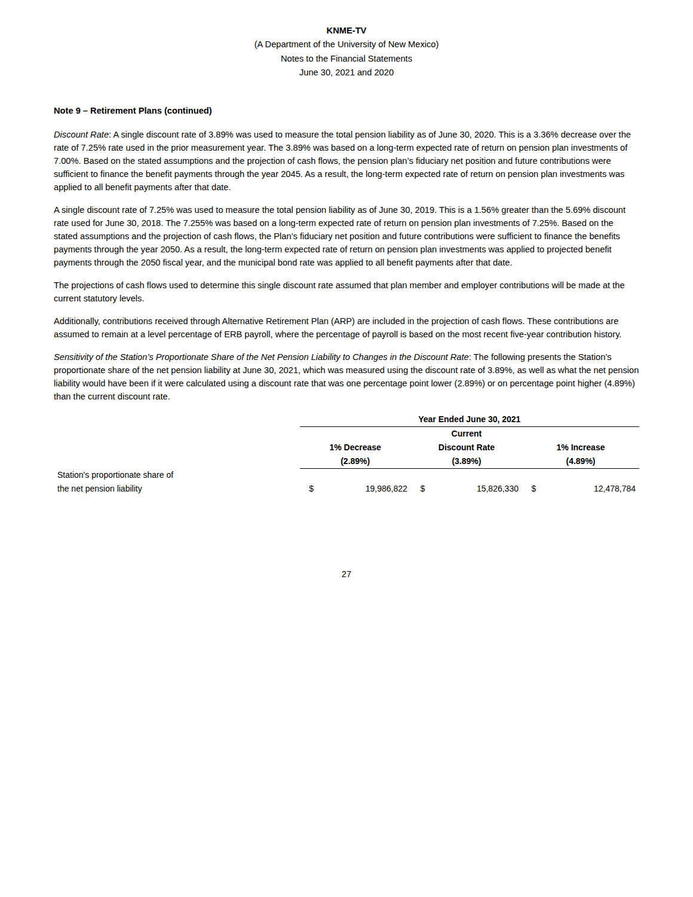KNME-TV
(A Department of the University of New Mexico)
Notes to the Financial Statements
June 30, 2021 and 2020
Note 9 – Retirement Plans (continued)
Discount Rate: A single discount rate of 3.89% was used to measure the total pension liability as of June 30, 2020. This is a 3.36% decrease over the rate of 7.25% rate used in the prior measurement year. The 3.89% was based on a long-term expected rate of return on pension plan investments of 7.00%. Based on the stated assumptions and the projection of cash flows, the pension plan’s fiduciary net position and future contributions were sufficient to finance the benefit payments through the year 2045. As a result, the long-term expected rate of return on pension plan investments was applied to all benefit payments after that date.
A single discount rate of 7.25% was used to measure the total pension liability as of June 30, 2019. This is a 1.56% greater than the 5.69% discount rate used for June 30, 2018. The 7.255% was based on a long-term expected rate of return on pension plan investments of 7.25%. Based on the stated assumptions and the projection of cash flows, the Plan’s fiduciary net position and future contributions were sufficient to finance the benefits payments through the year 2050. As a result, the long-term expected rate of return on pension plan investments was applied to projected benefit payments through the 2050 fiscal year, and the municipal bond rate was applied to all benefit payments after that date.
The projections of cash flows used to determine this single discount rate assumed that plan member and employer contributions will be made at the current statutory levels.
Additionally, contributions received through Alternative Retirement Plan (ARP) are included in the projection of cash flows. These contributions are assumed to remain at a level percentage of ERB payroll, where the percentage of payroll is based on the most recent five-year contribution history.
Sensitivity of the Station’s Proportionate Share of the Net Pension Liability to Changes in the Discount Rate: The following presents the Station’s proportionate share of the net pension liability at June 30, 2021, which was measured using the discount rate of 3.89%, as well as what the net pension liability would have been if it were calculated using a discount rate that was one percentage point lower (2.89%) or on percentage point higher (4.89%) than the current discount rate.
| | Year Ended June 30, 2021 |
| | | Current | |
| | 1% Decrease | Discount Rate | 1% Increase |
| | (2.89%) | (3.89%) | (4.89%) |
| Station's proportionate share of | | | |
| the net pension liability | $ | 19,986,822 | $ | 15,826,330 | $ | 12,478,784 |
27